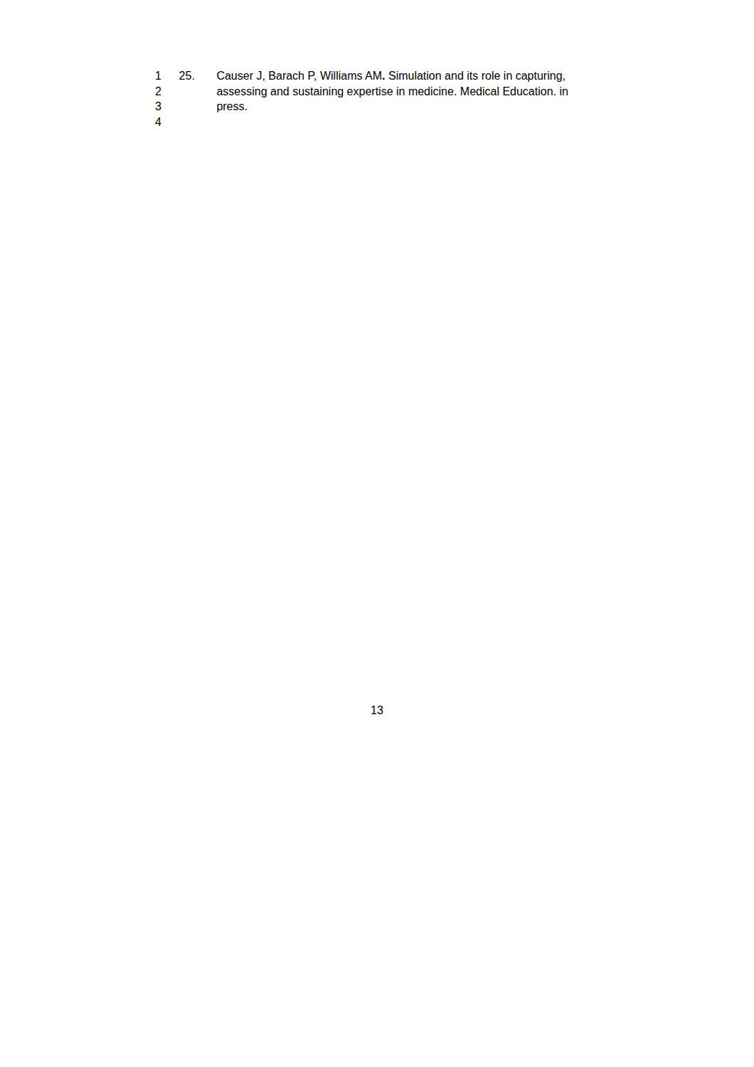| 1 | 25. | Causer J, Barach P, Williams AM . Simulation and its role in capturing, |
| 2 | | assessing and sustaining expertise in medicine. Medical Education. in |
| 3 | | press. |
| 4 | | |
13